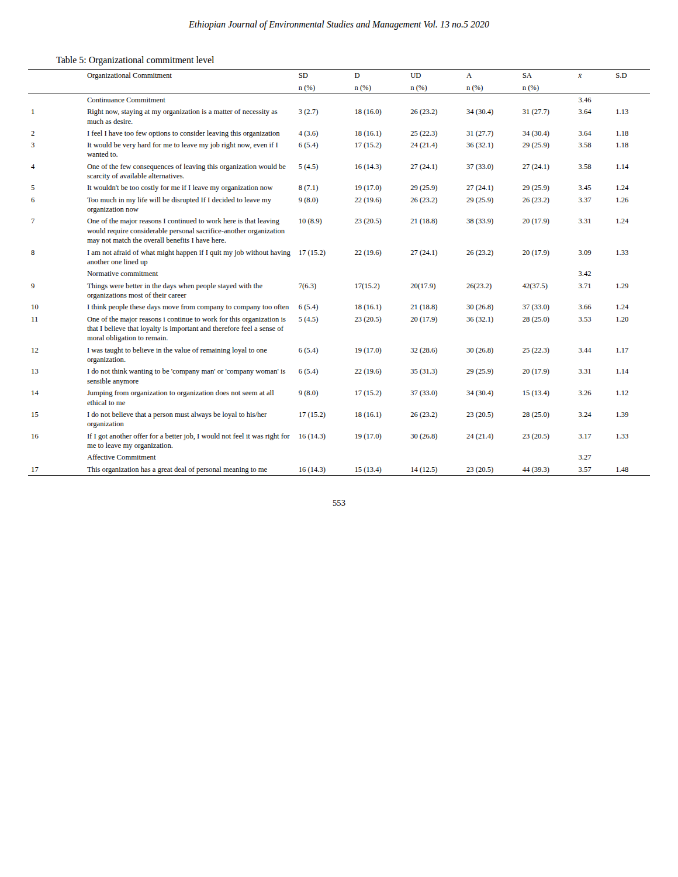Ethiopian Journal of Environmental Studies and Management Vol. 13 no.5 2020
Table 5: Organizational commitment level
| | Organizational Commitment | SD | D | UD | A | SA | x̄ | S.D |
| --- | --- | --- | --- | --- | --- | --- | --- | --- |
| | | n (%) | n (%) | n (%) | n (%) | n (%) | | |
| | Continuance Commitment | | | | | | 3.46 | |
| 1 | Right now, staying at my organization is a matter of necessity as much as desire. | 3 (2.7) | 18 (16.0) | 26 (23.2) | 34 (30.4) | 31 (27.7) | 3.64 | 1.13 |
| 2 | I feel I have too few options to consider leaving this organization | 4 (3.6) | 18 (16.1) | 25 (22.3) | 31 (27.7) | 34 (30.4) | 3.64 | 1.18 |
| 3 | It would be very hard for me to leave my job right now, even if I wanted to. | 6 (5.4) | 17 (15.2) | 24 (21.4) | 36 (32.1) | 29 (25.9) | 3.58 | 1.18 |
| 4 | One of the few consequences of leaving this organization would be scarcity of available alternatives. | 5 (4.5) | 16 (14.3) | 27 (24.1) | 37 (33.0) | 27 (24.1) | 3.58 | 1.14 |
| 5 | It wouldn't be too costly for me if I leave my organization now | 8 (7.1) | 19 (17.0) | 29 (25.9) | 27 (24.1) | 29 (25.9) | 3.45 | 1.24 |
| 6 | Too much in my life will be disrupted If I decided to leave my organization now | 9 (8.0) | 22 (19.6) | 26 (23.2) | 29 (25.9) | 26 (23.2) | 3.37 | 1.26 |
| 7 | One of the major reasons I continued to work here is that leaving would require considerable personal sacrifice-another organization may not match the overall benefits I have here. | 10 (8.9) | 23 (20.5) | 21 (18.8) | 38 (33.9) | 20 (17.9) | 3.31 | 1.24 |
| 8 | I am not afraid of what might happen if I quit my job without having another one lined up | 17 (15.2) | 22 (19.6) | 27 (24.1) | 26 (23.2) | 20 (17.9) | 3.09 | 1.33 |
| | Normative commitment | | | | | | 3.42 | |
| 9 | Things were better in the days when people stayed with the organizations most of their career | 7(6.3) | 17(15.2) | 20(17.9) | 26(23.2) | 42(37.5) | 3.71 | 1.29 |
| 10 | I think people these days move from company to company too often | 6 (5.4) | 18 (16.1) | 21 (18.8) | 30 (26.8) | 37 (33.0) | 3.66 | 1.24 |
| 11 | One of the major reasons i continue to work for this organization is that I believe that loyalty is important and therefore feel a sense of moral obligation to remain. | 5 (4.5) | 23 (20.5) | 20 (17.9) | 36 (32.1) | 28 (25.0) | 3.53 | 1.20 |
| 12 | I was taught to believe in the value of remaining loyal to one organization. | 6 (5.4) | 19 (17.0) | 32 (28.6) | 30 (26.8) | 25 (22.3) | 3.44 | 1.17 |
| 13 | I do not think wanting to be 'company man' or 'company woman' is sensible anymore | 6 (5.4) | 22 (19.6) | 35 (31.3) | 29 (25.9) | 20 (17.9) | 3.31 | 1.14 |
| 14 | Jumping from organization to organization does not seem at all ethical to me | 9 (8.0) | 17 (15.2) | 37 (33.0) | 34 (30.4) | 15 (13.4) | 3.26 | 1.12 |
| 15 | I do not believe that a person must always be loyal to his/her organization | 17 (15.2) | 18 (16.1) | 26 (23.2) | 23 (20.5) | 28 (25.0) | 3.24 | 1.39 |
| 16 | If I got another offer for a better job, I would not feel it was right for me to leave my organization. | 16 (14.3) | 19 (17.0) | 30 (26.8) | 24 (21.4) | 23 (20.5) | 3.17 | 1.33 |
| | Affective Commitment | | | | | | 3.27 | |
| 17 | This organization has a great deal of personal meaning to me | 16 (14.3) | 15 (13.4) | 14 (12.5) | 23 (20.5) | 44 (39.3) | 3.57 | 1.48 |
553